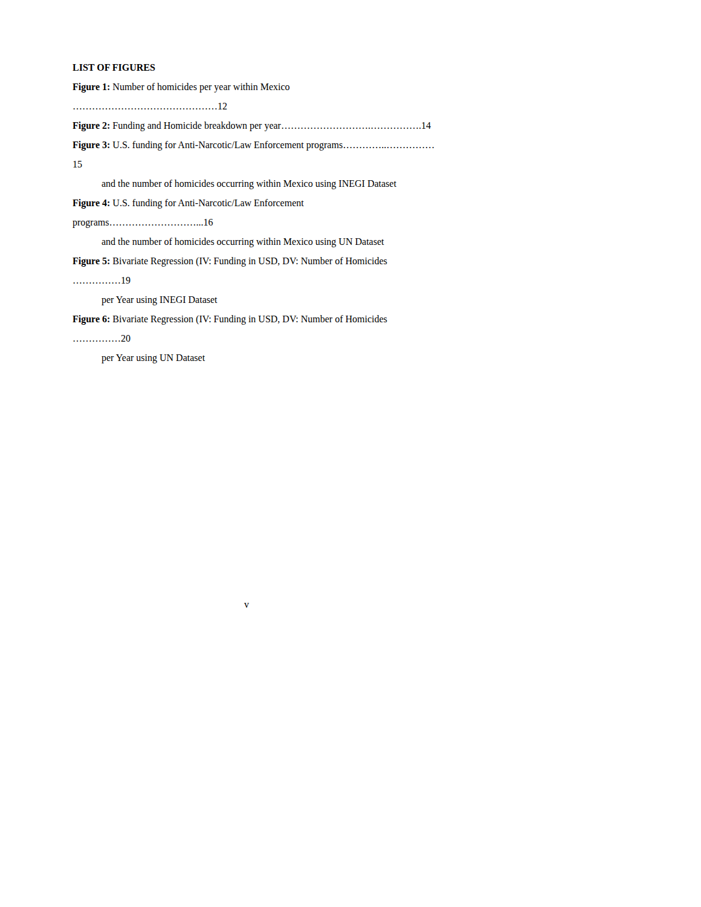LIST OF FIGURES
Figure 1: Number of homicides per year within Mexico ………………………………………12
Figure 2: Funding and Homicide breakdown per year……………………….…………….14
Figure 3: U.S. funding for Anti-Narcotic/Law Enforcement programs…………..……………15 and the number of homicides occurring within Mexico using INEGI Dataset
Figure 4: U.S. funding for Anti-Narcotic/Law Enforcement programs………………………...16 and the number of homicides occurring within Mexico using UN Dataset
Figure 5: Bivariate Regression (IV: Funding in USD, DV: Number of Homicides ……………19 per Year using INEGI Dataset
Figure 6: Bivariate Regression (IV: Funding in USD, DV: Number of Homicides ……………20 per Year using UN Dataset
v